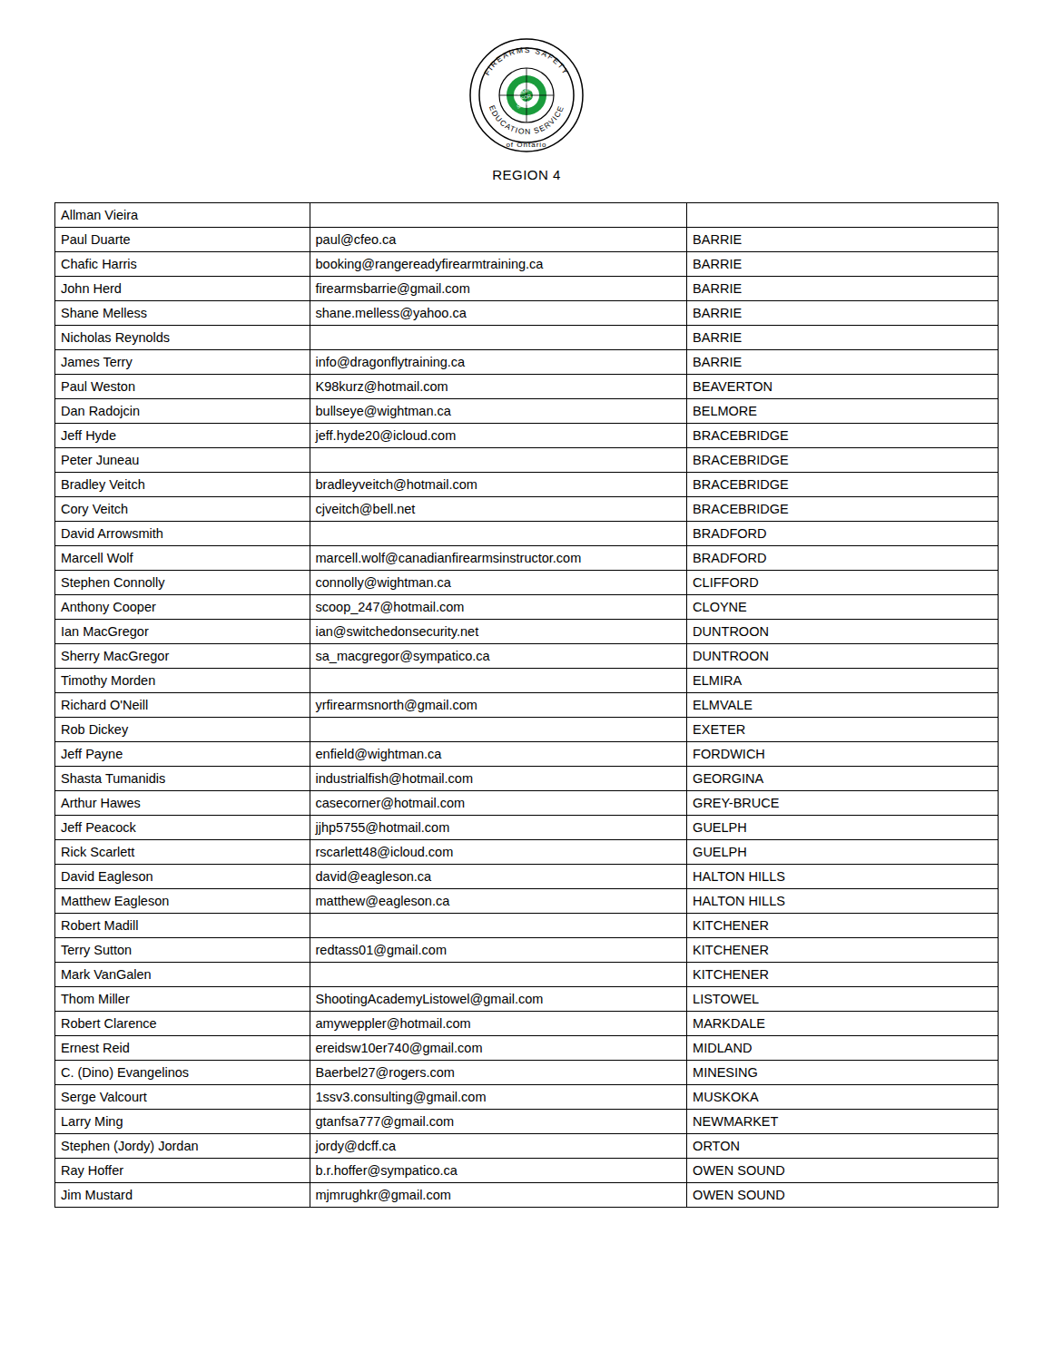FIREARMS SAFETY EDUCATION SERVICE of Ontario AIMING FOR SAFETY
REGION 4
| Allman Vieira | | |
| Paul Duarte | paul@cfeo.ca | BARRIE |
| Chafic Harris | booking@rangereadyfirearmtraining.ca | BARRIE |
| John Herd | firearmsbarrie@gmail.com | BARRIE |
| Shane Melless | shane.melless@yahoo.ca | BARRIE |
| Nicholas Reynolds | | BARRIE |
| James Terry | info@dragonflytraining.ca | BARRIE |
| Paul Weston | K98kurz@hotmail.com | BEAVERTON |
| Dan Radojcin | bullseye@wightman.ca | BELMORE |
| Jeff Hyde | jeff.hyde20@icloud.com | BRACEBRIDGE |
| Peter Juneau | | BRACEBRIDGE |
| Bradley Veitch | bradleyveitch@hotmail.com | BRACEBRIDGE |
| Cory Veitch | cjveitch@bell.net | BRACEBRIDGE |
| David Arrowsmith | | BRADFORD |
| Marcell Wolf | marcell.wolf@canadianfirearmsinstructor.com | BRADFORD |
| Stephen Connolly | connolly@wightman.ca | CLIFFORD |
| Anthony Cooper | scoop_247@hotmail.com | CLOYNE |
| Ian MacGregor | ian@switchedonsecurity.net | DUNTROON |
| Sherry MacGregor | sa_macgregor@sympatico.ca | DUNTROON |
| Timothy Morden | | ELMIRA |
| Richard O'Neill | yrfirearmsnorth@gmail.com | ELMVALE |
| Rob Dickey | | EXETER |
| Jeff Payne | enfield@wightman.ca | FORDWICH |
| Shasta Tumanidis | industrialfish@hotmail.com | GEORGINA |
| Arthur Hawes | casecorner@hotmail.com | GREY-BRUCE |
| Jeff Peacock | jjhp5755@hotmail.com | GUELPH |
| Rick Scarlett | rscarlett48@icloud.com | GUELPH |
| David Eagleson | david@eagleson.ca | HALTON HILLS |
| Matthew Eagleson | matthew@eagleson.ca | HALTON HILLS |
| Robert Madill | | KITCHENER |
| Terry Sutton | redtass01@gmail.com | KITCHENER |
| Mark VanGalen | | KITCHENER |
| Thom Miller | ShootingAcademyListowel@gmail.com | LISTOWEL |
| Robert Clarence | amyweppler@hotmail.com | MARKDALE |
| Ernest Reid | ereidsw10er740@gmail.com | MIDLAND |
| C. (Dino) Evangelinos | Baerbel27@rogers.com | MINESING |
| Serge Valcourt | 1ssv3.consulting@gmail.com | MUSKOKA |
| Larry Ming | gtanfsa777@gmail.com | NEWMARKET |
| Stephen (Jordy) Jordan | jordy@dcff.ca | ORTON |
| Ray Hoffer | b.r.hoffer@sympatico.ca | OWEN SOUND |
| Jim Mustard | mjmrughkr@gmail.com | OWEN SOUND |